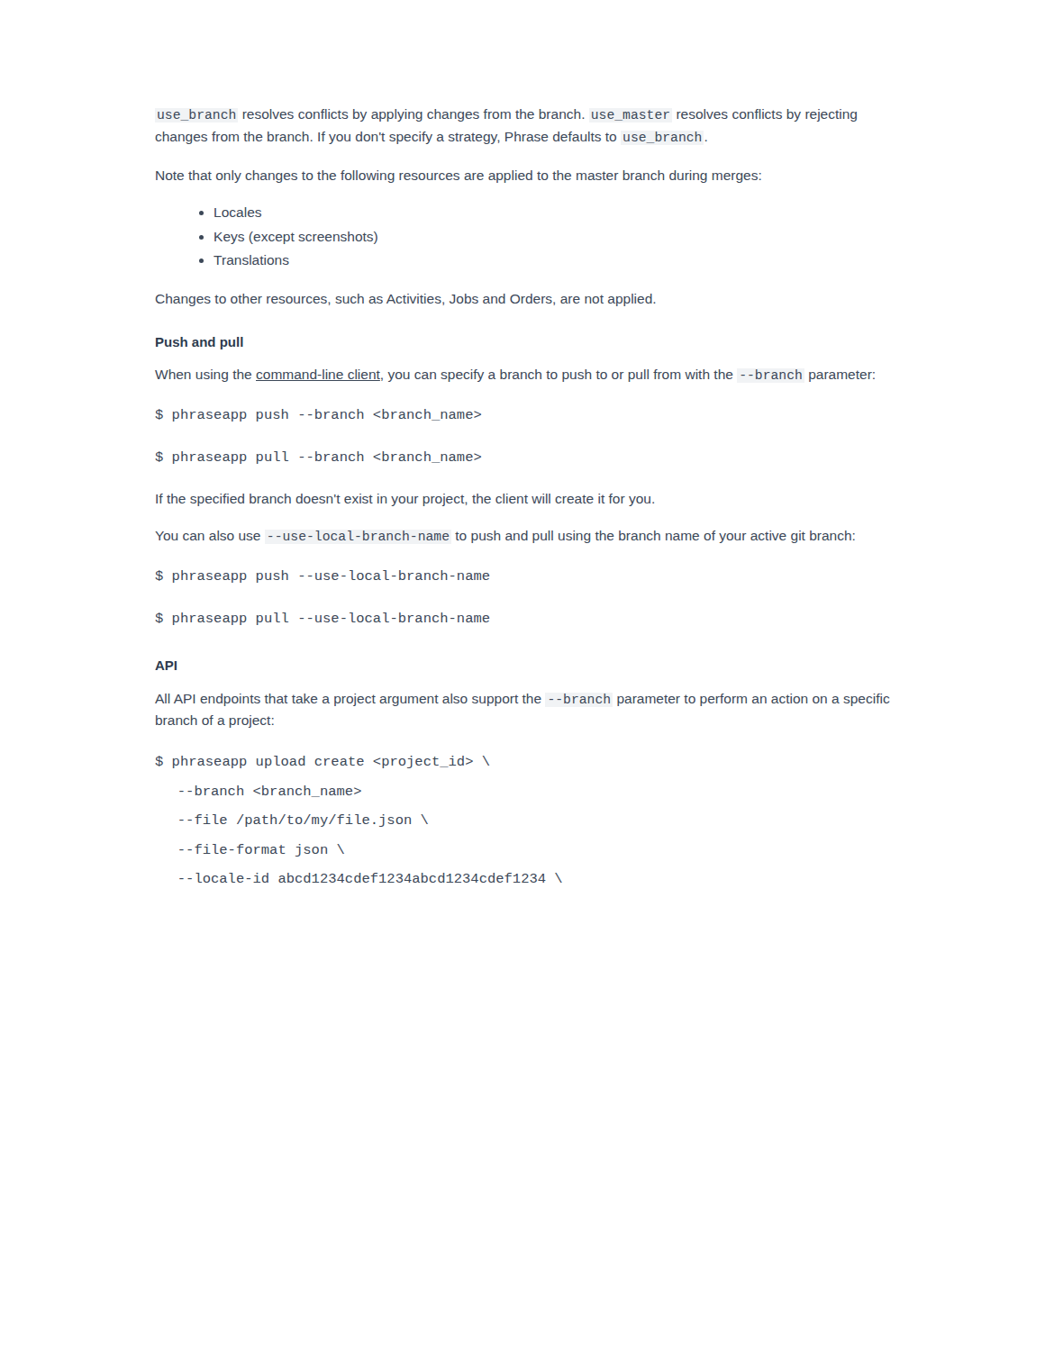use_branch resolves conflicts by applying changes from the branch. use_master resolves conflicts by rejecting changes from the branch. If you don't specify a strategy, Phrase defaults to use_branch.
Note that only changes to the following resources are applied to the master branch during merges:
Locales
Keys (except screenshots)
Translations
Changes to other resources, such as Activities, Jobs and Orders, are not applied.
Push and pull
When using the command-line client, you can specify a branch to push to or pull from with the --branch parameter:
$ phraseapp push --branch <branch_name>
$ phraseapp pull --branch <branch_name>
If the specified branch doesn't exist in your project, the client will create it for you.
You can also use --use-local-branch-name to push and pull using the branch name of your active git branch:
$ phraseapp push --use-local-branch-name
$ phraseapp pull --use-local-branch-name
API
All API endpoints that take a project argument also support the --branch parameter to perform an action on a specific branch of a project:
$ phraseapp upload create <project_id> \
--branch <branch_name>
--file /path/to/my/file.json \
--file-format json \
--locale-id abcd1234cdef1234abcd1234cdef1234 \